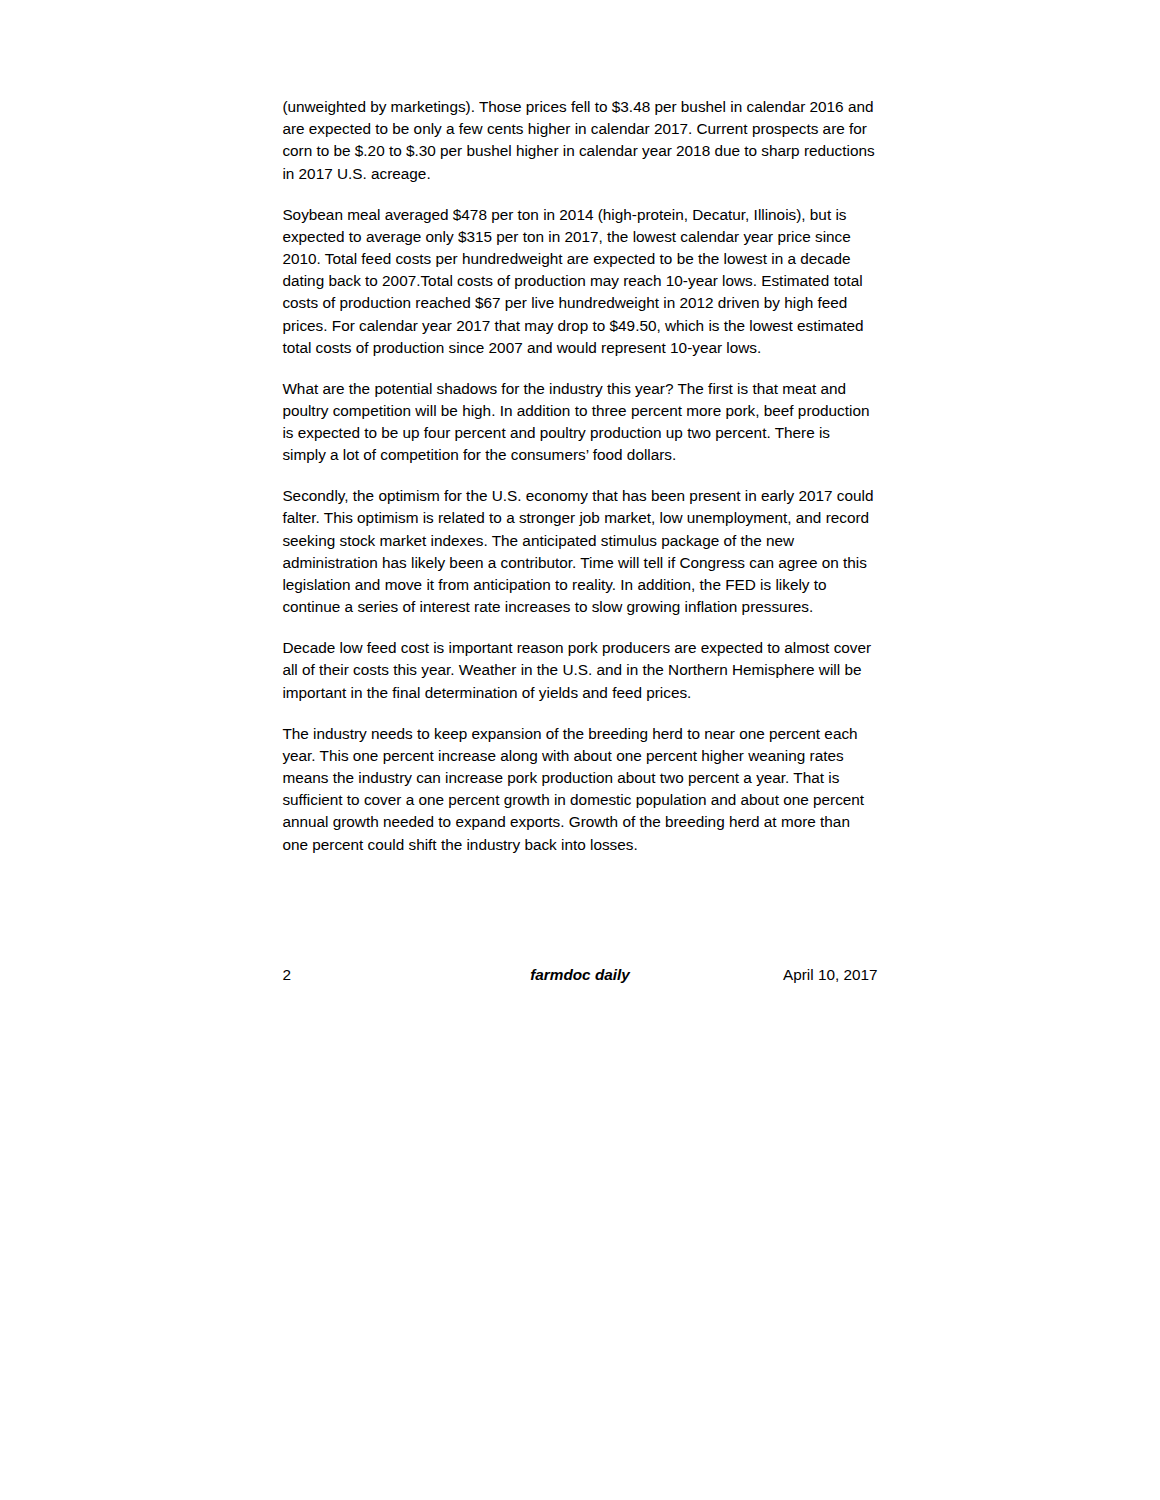(unweighted by marketings). Those prices fell to $3.48 per bushel in calendar 2016 and are expected to be only a few cents higher in calendar 2017. Current prospects are for corn to be $.20 to $.30 per bushel higher in calendar year 2018 due to sharp reductions in 2017 U.S. acreage.
Soybean meal averaged $478 per ton in 2014 (high-protein, Decatur, Illinois), but is expected to average only $315 per ton in 2017, the lowest calendar year price since 2010. Total feed costs per hundredweight are expected to be the lowest in a decade dating back to 2007.Total costs of production may reach 10-year lows. Estimated total costs of production reached $67 per live hundredweight in 2012 driven by high feed prices. For calendar year 2017 that may drop to $49.50, which is the lowest estimated total costs of production since 2007 and would represent 10-year lows.
What are the potential shadows for the industry this year? The first is that meat and poultry competition will be high. In addition to three percent more pork, beef production is expected to be up four percent and poultry production up two percent. There is simply a lot of competition for the consumers’ food dollars.
Secondly, the optimism for the U.S. economy that has been present in early 2017 could falter. This optimism is related to a stronger job market, low unemployment, and record seeking stock market indexes. The anticipated stimulus package of the new administration has likely been a contributor. Time will tell if Congress can agree on this legislation and move it from anticipation to reality. In addition, the FED is likely to continue a series of interest rate increases to slow growing inflation pressures.
Decade low feed cost is important reason pork producers are expected to almost cover all of their costs this year. Weather in the U.S. and in the Northern Hemisphere will be important in the final determination of yields and feed prices.
The industry needs to keep expansion of the breeding herd to near one percent each year. This one percent increase along with about one percent higher weaning rates means the industry can increase pork production about two percent a year. That is sufficient to cover a one percent growth in domestic population and about one percent annual growth needed to expand exports. Growth of the breeding herd at more than one percent could shift the industry back into losses.
2
farmdoc daily
April 10, 2017